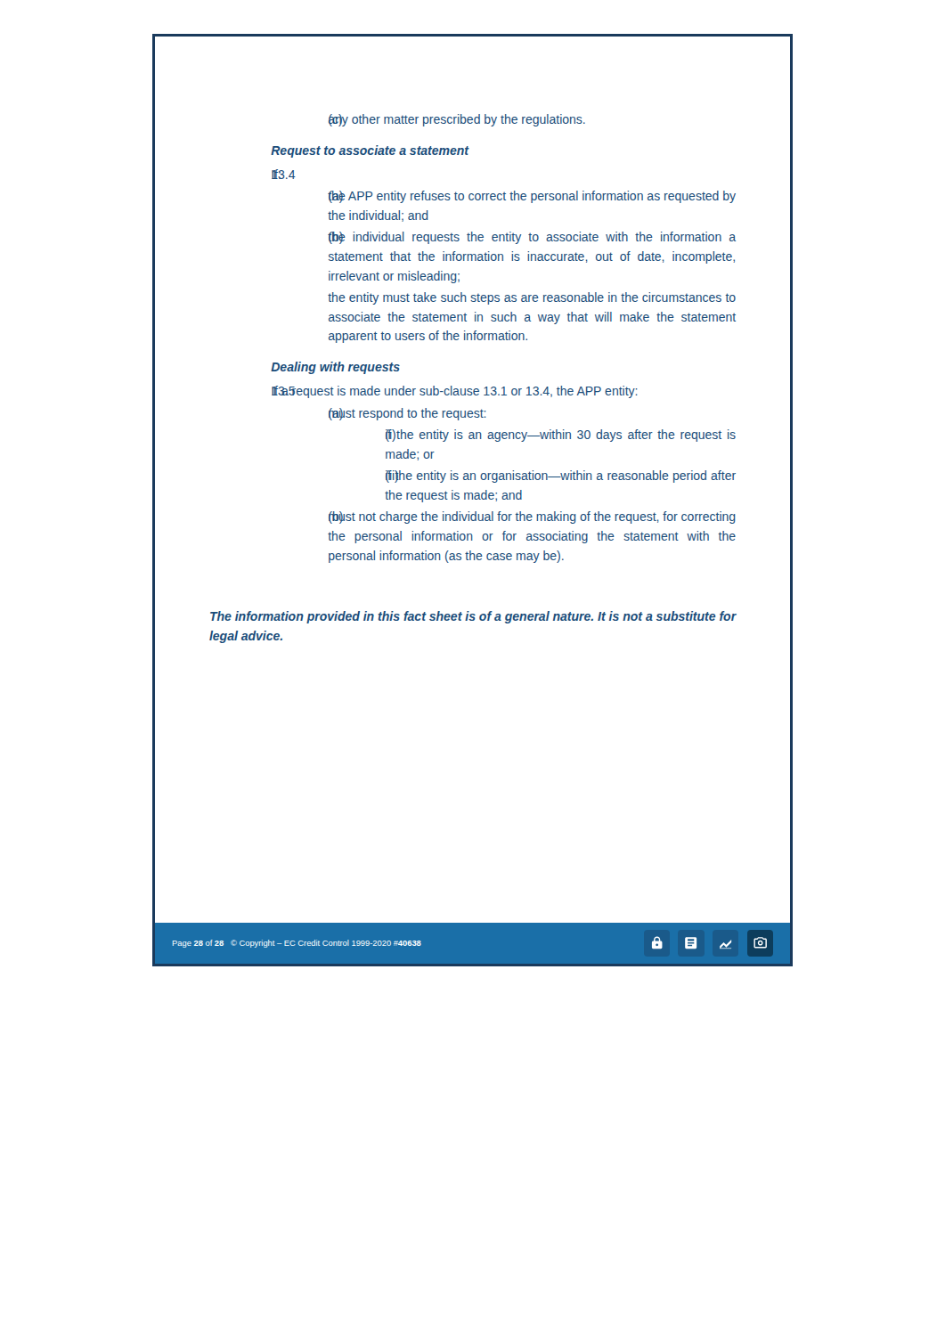(c)
any other matter prescribed by the regulations.
Request to associate a statement
13.4
If:
(a)
the APP entity refuses to correct the personal information as requested by the individual; and
(b)
the individual requests the entity to associate with the information a statement that the information is inaccurate, out of date, incomplete, irrelevant or misleading;
the entity must take such steps as are reasonable in the circumstances to associate the statement in such a way that will make the statement apparent to users of the information.
Dealing with requests
13.5
If a request is made under sub-clause 13.1 or 13.4, the APP entity:
(a)
must respond to the request:
(i)
if the entity is an agency—within 30 days after the request is made; or
(ii)
if the entity is an organisation—within a reasonable period after the request is made; and
(b)
must not charge the individual for the making of the request, for correcting the personal information or for associating the statement with the personal information (as the case may be).
The information provided in this fact sheet is of a general nature. It is not a substitute for legal advice.
Page 28 of 28 © Copyright – EC Credit Control 1999-2020 #40638